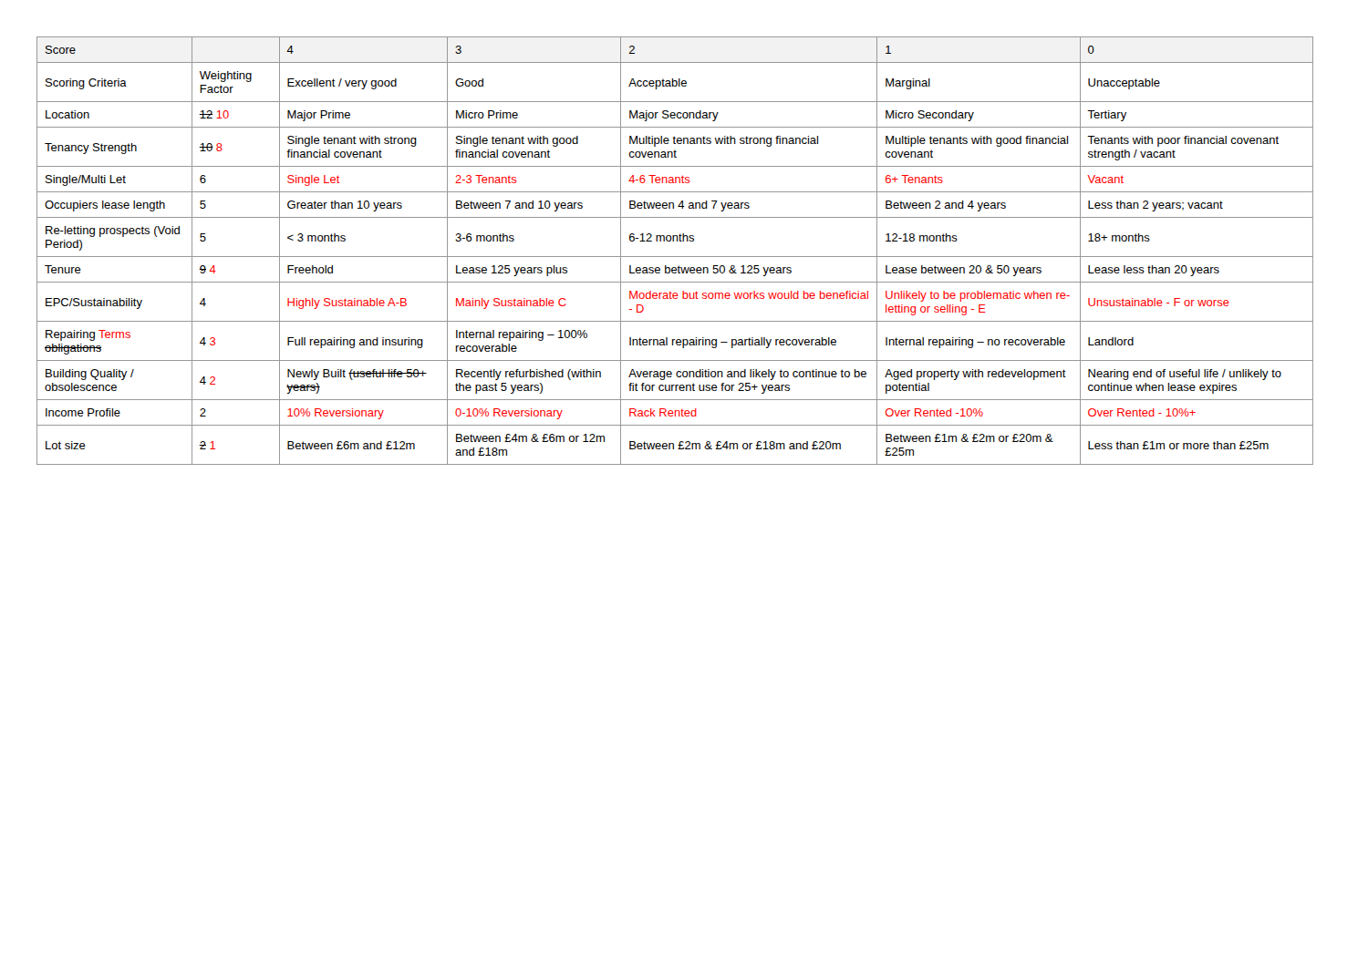| Score | | 4 | 3 | 2 | 1 | 0 |
| --- | --- | --- | --- | --- | --- | --- |
| Scoring Criteria | Weighting Factor | Excellent / very good | Good | Acceptable | Marginal | Unacceptable |
| Location | 12 10 | Major Prime | Micro Prime | Major Secondary | Micro Secondary | Tertiary |
| Tenancy Strength | 10 8 | Single tenant with strong financial covenant | Single tenant with good financial covenant | Multiple tenants with strong financial covenant | Multiple tenants with good financial covenant | Tenants with poor financial covenant strength / vacant |
| Single/Multi Let | 6 | Single Let | 2-3 Tenants | 4-6 Tenants | 6+ Tenants | Vacant |
| Occupiers lease length | 5 | Greater than 10 years | Between 7 and 10 years | Between 4 and 7 years | Between 2 and 4 years | Less than 2 years; vacant |
| Re-letting prospects (Void Period) | 5 | < 3 months | 3-6 months | 6-12 months | 12-18 months | 18+ months |
| Tenure | 9 4 | Freehold | Lease 125 years plus | Lease between 50 & 125 years | Lease between 20 & 50 years | Lease less than 20 years |
| EPC/Sustainability | 4 | Highly Sustainable A-B | Mainly Sustainable C | Moderate but some works would be beneficial - D | Unlikely to be problematic when re-letting or selling - E | Unsustainable - F or worse |
| Repairing Terms obligations | 4 3 | Full repairing and insuring | Internal repairing – 100% recoverable | Internal repairing – partially recoverable | Internal repairing – no recoverable | Landlord |
| Building Quality / obsolescence | 4 2 | Newly Built (useful life 50+ years) | Recently refurbished (within the past 5 years) | Average condition and likely to continue to be fit for current use for 25+ years | Aged property with redevelopment potential | Nearing end of useful life / unlikely to continue when lease expires |
| Income Profile | 2 | 10% Reversionary | 0-10% Reversionary | Rack Rented | Over Rented -10% | Over Rented - 10%+ |
| Lot size | 2 1 | Between £6m and £12m | Between £4m & £6m or 12m and £18m | Between £2m & £4m or £18m and £20m | Between £1m & £2m or £20m & £25m | Less than £1m or more than £25m |